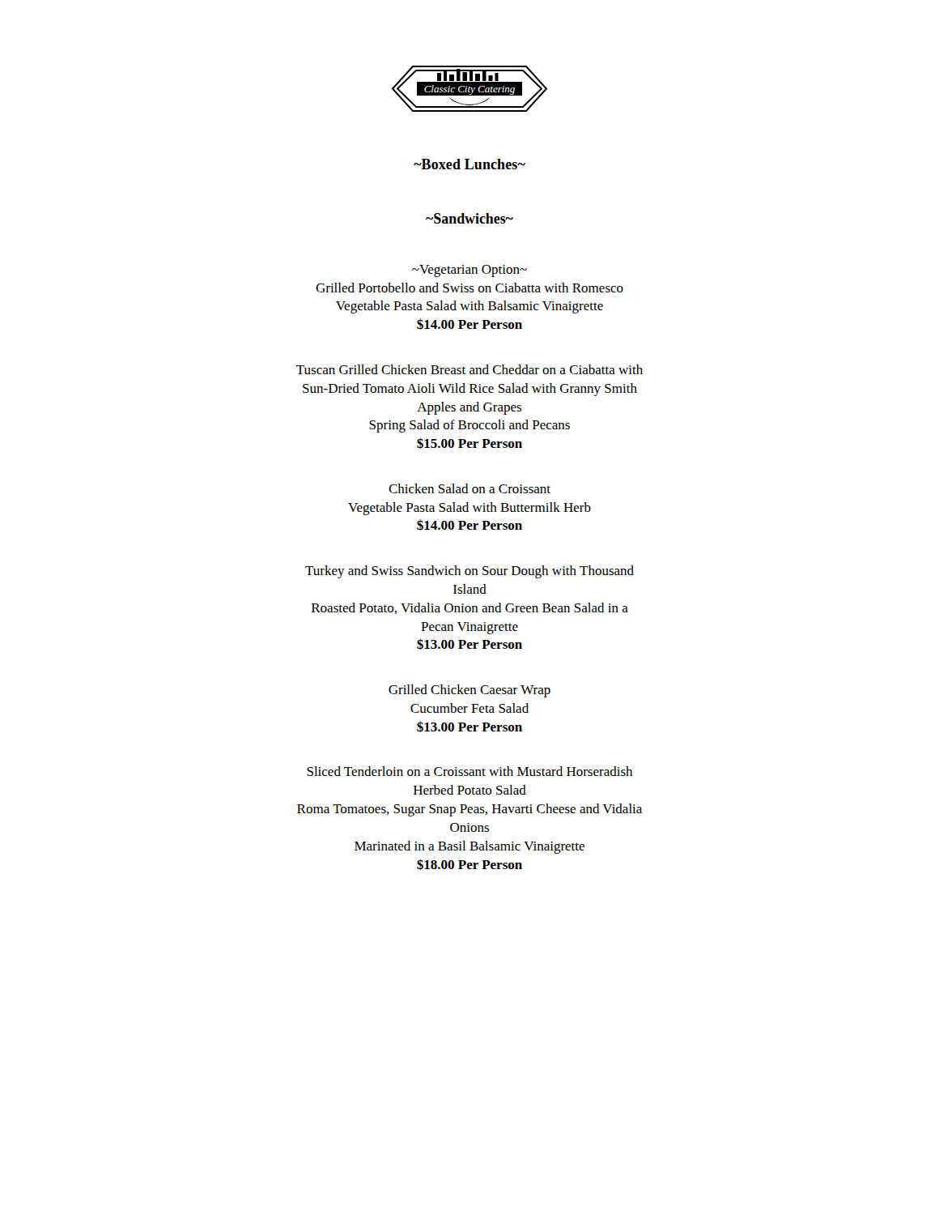~Boxed Lunches~
~Sandwiches~
~Vegetarian Option~
Grilled Portobello and Swiss on Ciabatta with Romesco
Vegetable Pasta Salad with Balsamic Vinaigrette
$14.00 Per Person
Tuscan Grilled Chicken Breast and Cheddar on a Ciabatta with
Sun-Dried Tomato Aioli Wild Rice Salad with Granny Smith
Apples and Grapes
Spring Salad of Broccoli and Pecans
$15.00 Per Person
Chicken Salad on a Croissant
Vegetable Pasta Salad with Buttermilk Herb
$14.00 Per Person
Turkey and Swiss Sandwich on Sour Dough with Thousand
Island
Roasted Potato, Vidalia Onion and Green Bean Salad in a
Pecan Vinaigrette
$13.00 Per Person
Grilled Chicken Caesar Wrap
Cucumber Feta Salad
$13.00 Per Person
Sliced Tenderloin on a Croissant with Mustard Horseradish
Herbed Potato Salad
Roma Tomatoes, Sugar Snap Peas, Havarti Cheese and Vidalia
Onions
Marinated in a Basil Balsamic Vinaigrette
$18.00 Per Person